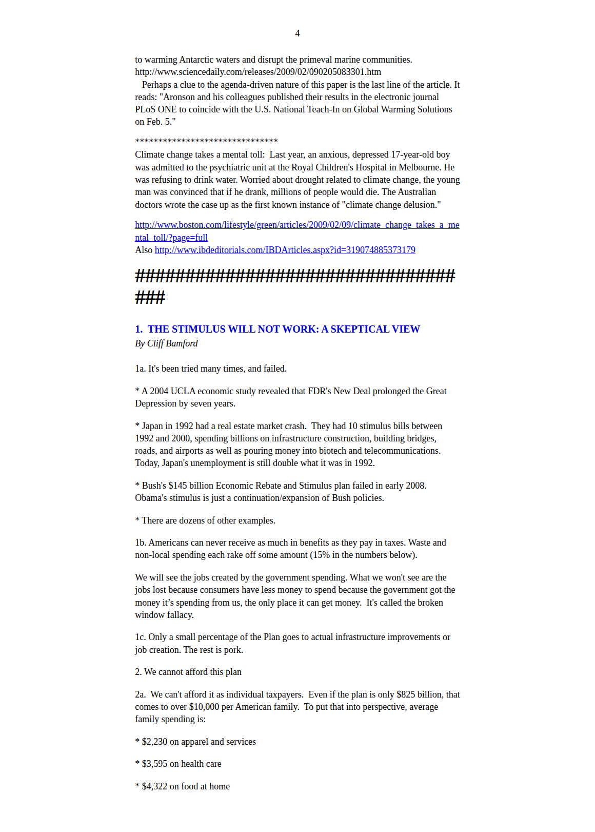4
to warming Antarctic waters and disrupt the primeval marine communities.
http://www.sciencedaily.com/releases/2009/02/090205083301.htm
Perhaps a clue to the agenda-driven nature of this paper is the last line of the article. It reads: "Aronson and his colleagues published their results in the electronic journal PLoS ONE to coincide with the U.S. National Teach-In on Global Warming Solutions on Feb. 5."
*******************************
Climate change takes a mental toll: Last year, an anxious, depressed 17-year-old boy was admitted to the psychiatric unit at the Royal Children's Hospital in Melbourne. He was refusing to drink water. Worried about drought related to climate change, the young man was convinced that if he drank, millions of people would die. The Australian doctors wrote the case up as the first known instance of "climate change delusion."
http://www.boston.com/lifestyle/green/articles/2009/02/09/climate_change_takes_a_mental_toll/?page=full
Also http://www.ibdeditorials.com/IBDArticles.aspx?id=319074885373179
###################################
1. THE STIMULUS WILL NOT WORK: A SKEPTICAL VIEW
By Cliff Bamford
1a. It's been tried many times, and failed.
* A 2004 UCLA economic study revealed that FDR's New Deal prolonged the Great Depression by seven years.
* Japan in 1992 had a real estate market crash. They had 10 stimulus bills between 1992 and 2000, spending billions on infrastructure construction, building bridges, roads, and airports as well as pouring money into biotech and telecommunications. Today, Japan's unemployment is still double what it was in 1992.
* Bush's $145 billion Economic Rebate and Stimulus plan failed in early 2008. Obama's stimulus is just a continuation/expansion of Bush policies.
* There are dozens of other examples.
1b. Americans can never receive as much in benefits as they pay in taxes. Waste and non-local spending each rake off some amount (15% in the numbers below).
We will see the jobs created by the government spending. What we won't see are the jobs lost because consumers have less money to spend because the government got the money it’s spending from us, the only place it can get money. It's called the broken window fallacy.
1c. Only a small percentage of the Plan goes to actual infrastructure improvements or job creation. The rest is pork.
2. We cannot afford this plan
2a. We can't afford it as individual taxpayers. Even if the plan is only $825 billion, that comes to over $10,000 per American family. To put that into perspective, average family spending is:
* $2,230 on apparel and services
* $3,595 on health care
* $4,322 on food at home